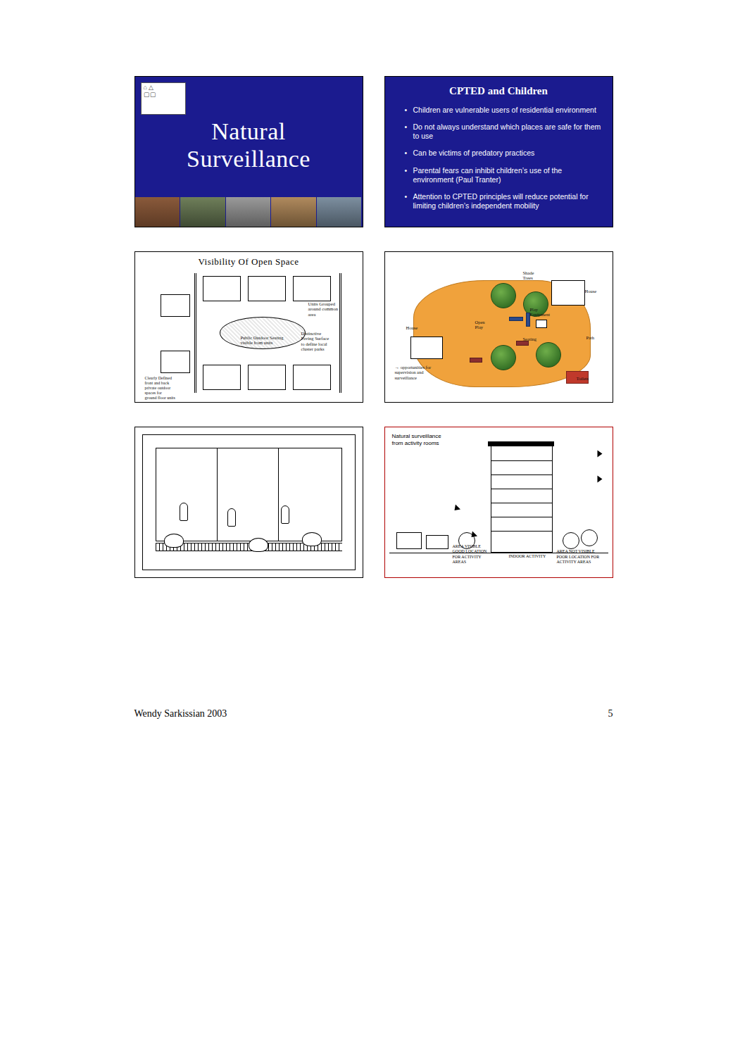⌂ △
▢▢
Natural
Surveillance
CPTED and Children
Children are vulnerable users of residential environment
Do not always understand which places are safe for them to use
Can be victims of predatory practices
Parental fears can inhibit children’s use of the environment (Paul Tranter)
Attention to CPTED principles will reduce potential for limiting children’s independent mobility
Visibility Of Open Space
Units Grouped
around common
area
Public Outdoor Seating
visible from units
Distinctive
Paving Surface
to define local
cluster parks
Clearly Defined
front and back
private outdoor
spaces for
ground floor units
Shade
Trees
Open
Play
Play
Equipment
House
House
Seating
Path
Toilets
→ opportunities for
supervision and
surveillance
Natural surveillance
from activity rooms
Area visible
Good location
for activity
areas
Indoor activity
Area not visible
Poor location for
activity areas
Wendy Sarkissian 2003 5